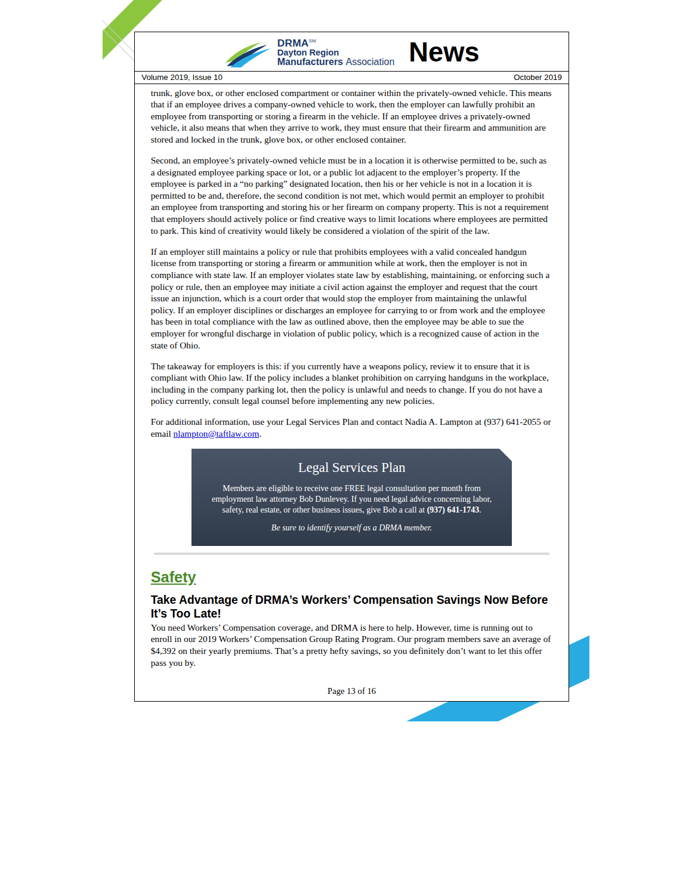DRMASM
Dayton Region
Manufacturers Association
News
Volume 2019, Issue 10 October 2019
trunk, glove box, or other enclosed compartment or container within the privately-owned vehicle. This means that if an employee drives a company-owned vehicle to work, then the employer can lawfully prohibit an employee from transporting or storing a firearm in the vehicle. If an employee drives a privately-owned vehicle, it also means that when they arrive to work, they must ensure that their firearm and ammunition are stored and locked in the trunk, glove box, or other enclosed container.
Second, an employee’s privately-owned vehicle must be in a location it is otherwise permitted to be, such as a designated employee parking space or lot, or a public lot adjacent to the employer’s property. If the employee is parked in a “no parking” designated location, then his or her vehicle is not in a location it is permitted to be and, therefore, the second condition is not met, which would permit an employer to prohibit an employee from transporting and storing his or her firearm on company property. This is not a requirement that employers should actively police or find creative ways to limit locations where employees are permitted to park. This kind of creativity would likely be considered a violation of the spirit of the law.
If an employer still maintains a policy or rule that prohibits employees with a valid concealed handgun license from transporting or storing a firearm or ammunition while at work, then the employer is not in compliance with state law. If an employer violates state law by establishing, maintaining, or enforcing such a policy or rule, then an employee may initiate a civil action against the employer and request that the court issue an injunction, which is a court order that would stop the employer from maintaining the unlawful policy. If an employer disciplines or discharges an employee for carrying to or from work and the employee has been in total compliance with the law as outlined above, then the employee may be able to sue the employer for wrongful discharge in violation of public policy, which is a recognized cause of action in the state of Ohio.
The takeaway for employers is this: if you currently have a weapons policy, review it to ensure that it is compliant with Ohio law. If the policy includes a blanket prohibition on carrying handguns in the workplace, including in the company parking lot, then the policy is unlawful and needs to change. If you do not have a policy currently, consult legal counsel before implementing any new policies.
For additional information, use your Legal Services Plan and contact Nadia A. Lampton at (937) 641-2055 or email nlampton@taftlaw.com.
Legal Services Plan
Members are eligible to receive one FREE legal consultation per month from employment law attorney Bob Dunlevey. If you need legal advice concerning labor, safety, real estate, or other business issues, give Bob a call at (937) 641-1743.
Be sure to identify yourself as a DRMA member.
Safety
Take Advantage of DRMA’s Workers’ Compensation Savings Now Before It’s Too Late!
You need Workers’ Compensation coverage, and DRMA is here to help. However, time is running out to enroll in our 2019 Workers’ Compensation Group Rating Program. Our program members save an average of $4,392 on their yearly premiums. That’s a pretty hefty savings, so you definitely don’t want to let this offer pass you by.
Page 13 of 16